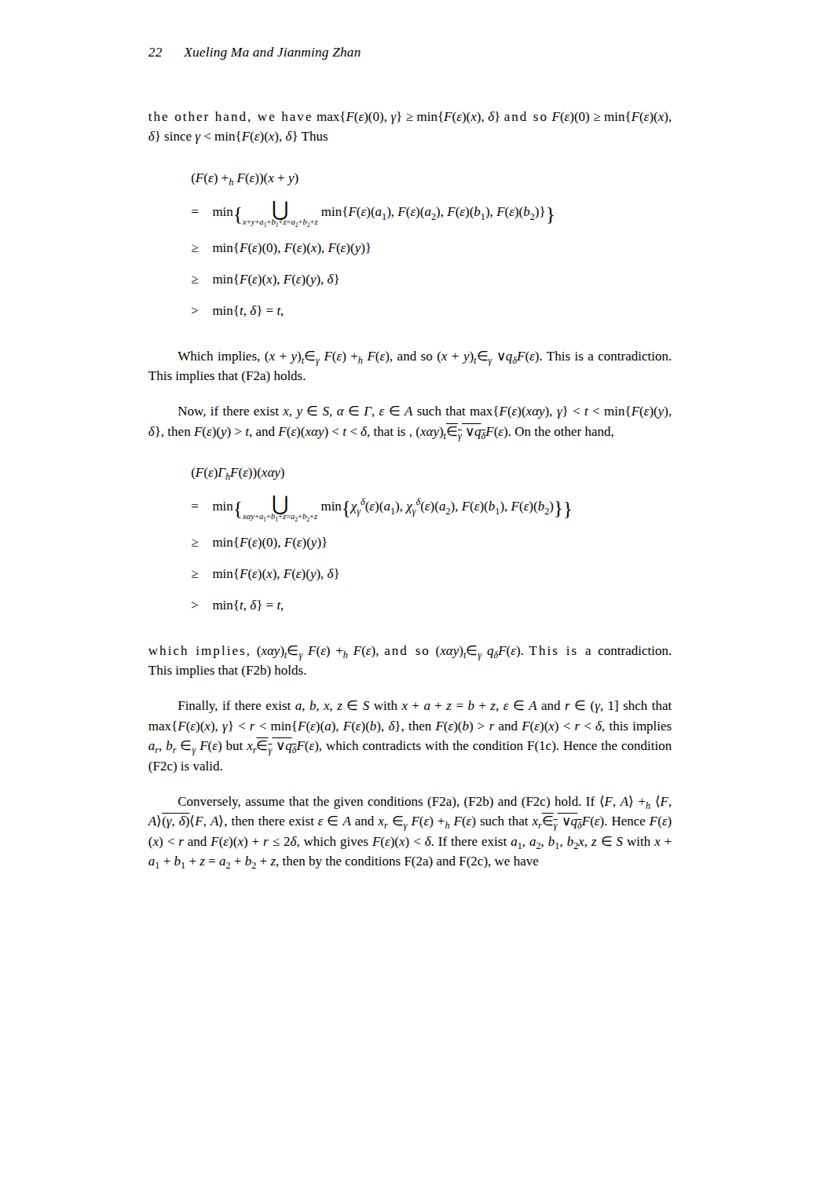22 Xueling Ma and Jianming Zhan
the other hand, we have max{F(ε)(0), γ} ≥ min{F(ε)(x), δ} and so F(ε)(0) ≥ min{F(ε)(x), δ} since γ < min{F(ε)(x), δ} Thus
(F(ε) +h F(ε))(x + y)
= min{⋃x+y+a1+b1+z=a2+b2+z min{F(ε)(a1), F(ε)(a2), F(ε)(b1), F(ε)(b2)}}
≥ min{F(ε)(0), F(ε)(x), F(ε)(y)}
≥ min{F(ε)(x), F(ε)(y), δ}
> min{t, δ} = t,
Which implies, (x + y)t∈γ F(ε) +h F(ε), and so (x + y)t∈γ ∨qδF(ε). This is a contradiction. This implies that (F2a) holds.
Now, if there exist x, y ∈ S, α ∈ Γ, ε ∈ A such that max{F(ε)(xαy), γ} < t < min{F(ε)(y), δ}, then F(ε)(y) > t, and F(ε)(xαy) < t < δ, that is , (xαy)t∈γ ∨qδ F(ε). On the other hand,
(F(ε)ΓhF(ε))(xαy)
= min{⋃xαy+a1+b1+z=a2+b2+z min{χγδ(ε)(a1), χγδ(ε)(a2), F(ε)(b1), F(ε)(b2)}}
≥ min{F(ε)(0), F(ε)(y)}
≥ min{F(ε)(x), F(ε)(y), δ}
> min{t, δ} = t,
which implies, (xαy)t∈γ F(ε) +h F(ε), and so (xαy)t∈γ qδF(ε). This is a contradiction. This implies that (F2b) holds.
Finally, if there exist a, b, x, z ∈ S with x + a + z = b + z, ε ∈ A and r ∈ (γ, 1] shch that max{F(ε)(x), γ} < r < min{F(ε)(a), F(ε)(b), δ}, then F(ε)(b) > r and F(ε)(x) < r < δ, this implies ar, br ∈γ F(ε) but xr∈γ ∨qδ F(ε), which contradicts with the condition F(1c). Hence the condition (F2c) is valid.
Conversely, assume that the given conditions (F2a), (F2b) and (F2c) hold. If ⟨F, A⟩ +h ⟨F, A⟩(γ, δ)⟨F, A⟩, then there exist ε ∈ A and xr ∈γ F(ε) +h F(ε) such that xr∈γ ∨qδ F(ε). Hence F(ε)(x) < r and F(ε)(x) + r ≤ 2δ, which gives F(ε)(x) < δ. If there exist a1, a2, b1, b2x, z ∈ S with x + a1 + b1 + z = a2 + b2 + z, then by the conditions F(2a) and F(2c), we have